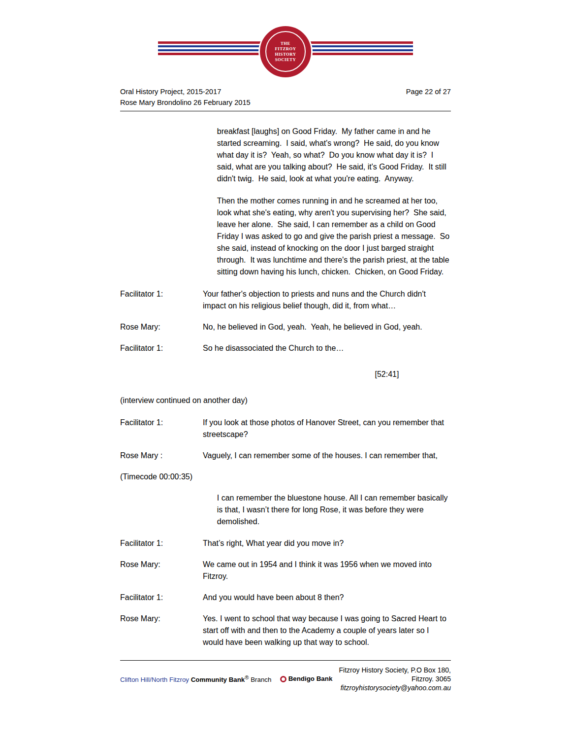The Fitzroy History Society
Oral History Project, 2015-2017
Rose Mary Brondolino 26 February 2015
Page 22 of 27
breakfast [laughs] on Good Friday. My father came in and he started screaming. I said, what's wrong? He said, do you know what day it is? Yeah, so what? Do you know what day it is? I said, what are you talking about? He said, it's Good Friday. It still didn't twig. He said, look at what you're eating. Anyway.
Then the mother comes running in and he screamed at her too, look what she's eating, why aren't you supervising her? She said, leave her alone. She said, I can remember as a child on Good Friday I was asked to go and give the parish priest a message. So she said, instead of knocking on the door I just barged straight through. It was lunchtime and there's the parish priest, at the table sitting down having his lunch, chicken. Chicken, on Good Friday.
Facilitator 1:
Your father's objection to priests and nuns and the Church didn't impact on his religious belief though, did it, from what…
Rose Mary:
No, he believed in God, yeah. Yeah, he believed in God, yeah.
Facilitator 1:
So he disassociated the Church to the…
[52:41]
(interview continued on another day)
Facilitator 1:
If you look at those photos of Hanover Street, can you remember that streetscape?
Rose Mary :
Vaguely, I can remember some of the houses. I can remember that,
(Timecode 00:00:35)
I can remember the bluestone house. All I can remember basically is that, I wasn’t there for long Rose, it was before they were demolished.
Facilitator 1:
That’s right, What year did you move in?
Rose Mary:
We came out in 1954 and I think it was 1956 when we moved into Fitzroy.
Facilitator 1:
And you would have been about 8 then?
Rose Mary:
Yes. I went to school that way because I was going to Sacred Heart to start off with and then to the Academy a couple of years later so I would have been walking up that way to school.
Clifton Hill/North Fitzroy Community Bank® Branch
Bendigo Bank
Fitzroy History Society, P.O Box 180, Fitzroy. 3065
fitzroyhistorysociety@yahoo.com.au